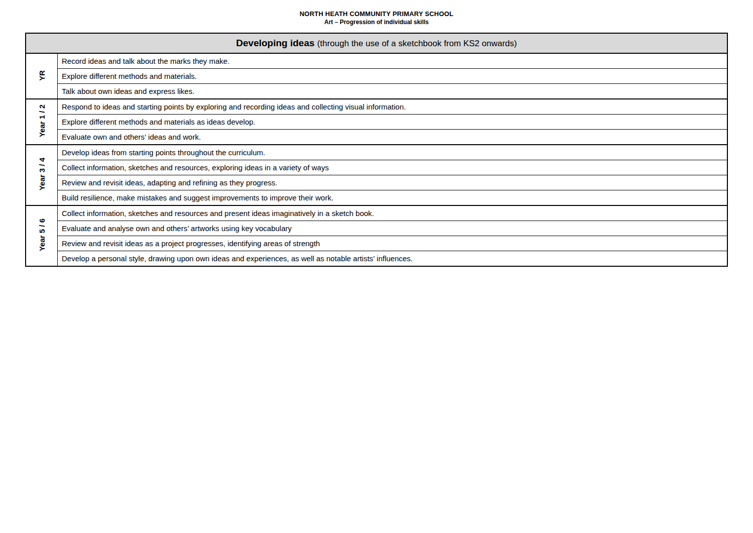NORTH HEATH COMMUNITY PRIMARY SCHOOL
Art – Progression of individual skills
| Developing ideas (through the use of a sketchbook from KS2 onwards) |
| --- |
| YR | Record ideas and talk about the marks they make. |
| Explore different methods and materials. |
| Talk about own ideas and express likes. |
| Year 1 / 2 | Respond to ideas and starting points by exploring and recording ideas and collecting visual information. |
| Explore different methods and materials as ideas develop. |
| Evaluate own and others’ ideas and work. |
| Year 3 / 4 | Develop ideas from starting points throughout the curriculum. |
| Collect information, sketches and resources, exploring ideas in a variety of ways |
| Review and revisit ideas, adapting and refining as they progress. |
| Build resilience, make mistakes and suggest improvements to improve their work. |
| Year 5 / 6 | Collect information, sketches and resources and present ideas imaginatively in a sketch book. |
| Evaluate and analyse own and others’ artworks using key vocabulary |
| Review and revisit ideas as a project progresses, identifying areas of strength |
| Develop a personal style, drawing upon own ideas and experiences, as well as notable artists’ influences. |